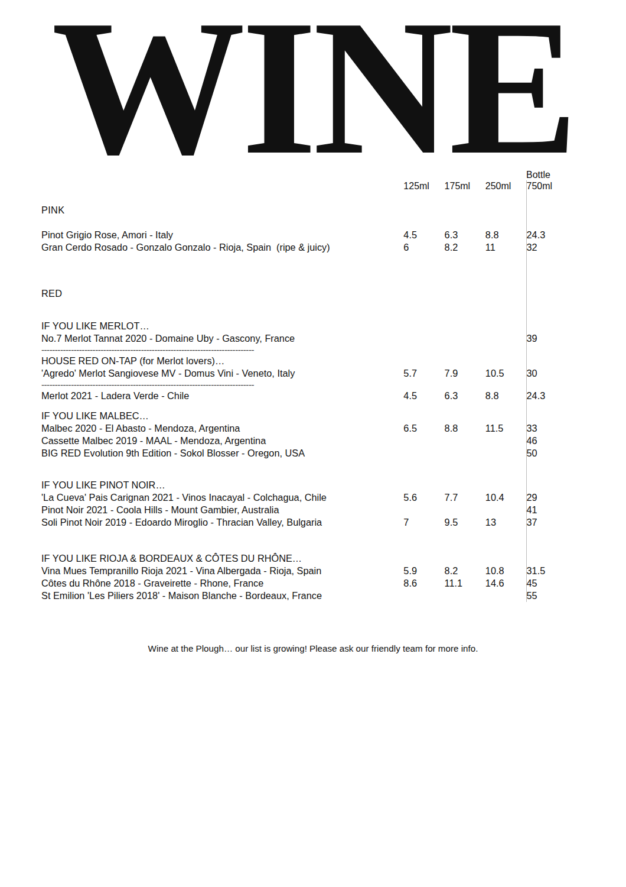WINE
| | | | | Bottle |
| | 125ml | 175ml | 250ml | 750ml |
| PINK | | | | |
| Pinot Grigio Rose, Amori - Italy | 4.5 | 6.3 | 8.8 | 24.3 |
| Gran Cerdo Rosado - Gonzalo Gonzalo - Rioja, Spain (ripe & juicy) | 6 | 8.2 | 11 | 32 |
| RED | | | | |
| IF YOU LIKE MERLOT… | | | | |
| No.7 Merlot Tannat 2020 - Domaine Uby - Gascony, France | | | | 39 |
| ------------------------------------------------------------------------------- | | | | |
| HOUSE RED ON-TAP (for Merlot lovers)… | | | | |
| 'Agredo' Merlot Sangiovese MV - Domus Vini - Veneto, Italy | 5.7 | 7.9 | 10.5 | 30 |
| ------------------------------------------------------------------------------- | | | | |
| Merlot 2021 - Ladera Verde - Chile | 4.5 | 6.3 | 8.8 | 24.3 |
| IF YOU LIKE MALBEC… | | | | |
| Malbec 2020 - El Abasto - Mendoza, Argentina | 6.5 | 8.8 | 11.5 | 33 |
| Cassette Malbec 2019 - MAAL - Mendoza, Argentina | | | | 46 |
| BIG RED Evolution 9th Edition - Sokol Blosser - Oregon, USA | | | | 50 |
| IF YOU LIKE PINOT NOIR… | | | | |
| 'La Cueva' Pais Carignan 2021 - Vinos Inacayal - Colchagua, Chile | 5.6 | 7.7 | 10.4 | 29 |
| Pinot Noir 2021 - Coola Hills - Mount Gambier, Australia | | | | 41 |
| Soli Pinot Noir 2019 - Edoardo Miroglio - Thracian Valley, Bulgaria | 7 | 9.5 | 13 | 37 |
| IF YOU LIKE RIOJA & BORDEAUX & CÔTES DU RHÔNE… | | | | |
| Vina Mues Tempranillo Rioja 2021 - Vina Albergada - Rioja, Spain | 5.9 | 8.2 | 10.8 | 31.5 |
| Côtes du Rhône 2018 - Graveirette - Rhone, France | 8.6 | 11.1 | 14.6 | 45 |
| St Emilion 'Les Piliers 2018' - Maison Blanche - Bordeaux, France | | | | 55 |
Wine at the Plough… our list is growing! Please ask our friendly team for more info.